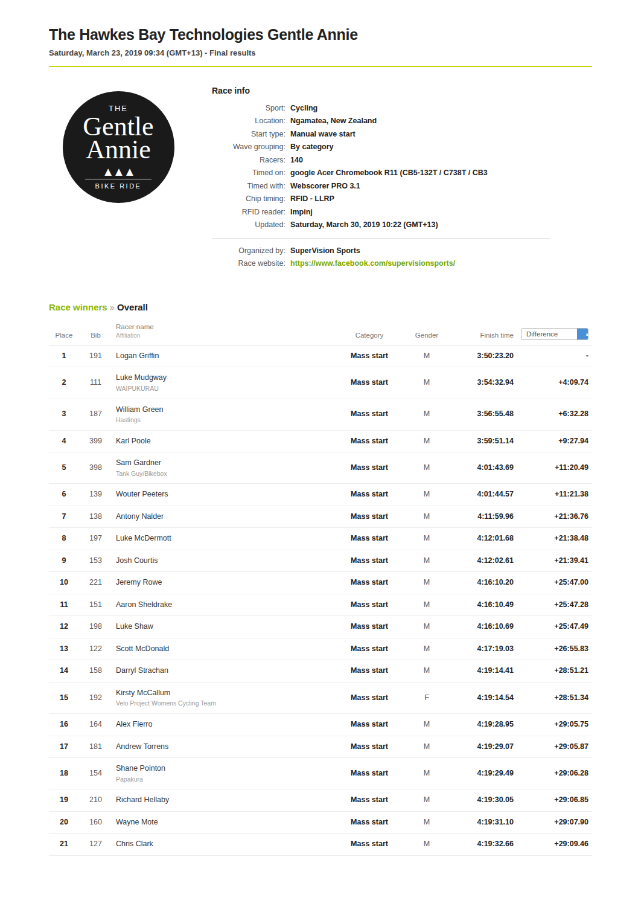The Hawkes Bay Technologies Gentle Annie
Saturday, March 23, 2019 09:34 (GMT+13) - Final results
The Gentle Annie ▲▲▲ Bike Ride
Race info
| Sport: | Cycling |
| Location: | Ngamatea, New Zealand |
| Start type: | Manual wave start |
| Wave grouping: | By category |
| Racers: | 140 |
| Timed on: | google Acer Chromebook R11 (CB5-132T / C738T / CB3 |
| Timed with: | Webscorer PRO 3.1 |
| Chip timing: | RFID - LLRP |
| RFID reader: | Impinj |
| Updated: | Saturday, March 30, 2019 10:22 (GMT+13) |
| Organized by: | SuperVision Sports |
| Race website: | https://www.facebook.com/supervisionsports/ |
Race winners»Overall
| Place | Bib | Racer name Affiliation | Category | Gender | Finish time | Difference Pace Speed |
| --- | --- | --- | --- | --- | --- | --- |
| 1 | 191 | Logan Griffin | Mass start | M | 3:50:23.20 | - |
| 2 | 111 | Luke Mudgway WAIPUKURAU | Mass start | M | 3:54:32.94 | +4:09.74 |
| 3 | 187 | William Green Hastings | Mass start | M | 3:56:55.48 | +6:32.28 |
| 4 | 399 | Karl Poole | Mass start | M | 3:59:51.14 | +9:27.94 |
| 5 | 398 | Sam Gardner Tank Guy/Bikebox | Mass start | M | 4:01:43.69 | +11:20.49 |
| 6 | 139 | Wouter Peeters | Mass start | M | 4:01:44.57 | +11:21.38 |
| 7 | 138 | Antony Nalder | Mass start | M | 4:11:59.96 | +21:36.76 |
| 8 | 197 | Luke McDermott | Mass start | M | 4:12:01.68 | +21:38.48 |
| 9 | 153 | Josh Courtis | Mass start | M | 4:12:02.61 | +21:39.41 |
| 10 | 221 | Jeremy Rowe | Mass start | M | 4:16:10.20 | +25:47.00 |
| 11 | 151 | Aaron Sheldrake | Mass start | M | 4:16:10.49 | +25:47.28 |
| 12 | 198 | Luke Shaw | Mass start | M | 4:16:10.69 | +25:47.49 |
| 13 | 122 | Scott McDonald | Mass start | M | 4:17:19.03 | +26:55.83 |
| 14 | 158 | Darryl Strachan | Mass start | M | 4:19:14.41 | +28:51.21 |
| 15 | 192 | Kirsty McCallum Velo Project Womens Cycling Team | Mass start | F | 4:19:14.54 | +28:51.34 |
| 16 | 164 | Alex Fierro | Mass start | M | 4:19:28.95 | +29:05.75 |
| 17 | 181 | Andrew Torrens | Mass start | M | 4:19:29.07 | +29:05.87 |
| 18 | 154 | Shane Pointon Papakura | Mass start | M | 4:19:29.49 | +29:06.28 |
| 19 | 210 | Richard Hellaby | Mass start | M | 4:19:30.05 | +29:06.85 |
| 20 | 160 | Wayne Mote | Mass start | M | 4:19:31.10 | +29:07.90 |
| 21 | 127 | Chris Clark | Mass start | M | 4:19:32.66 | +29:09.46 |